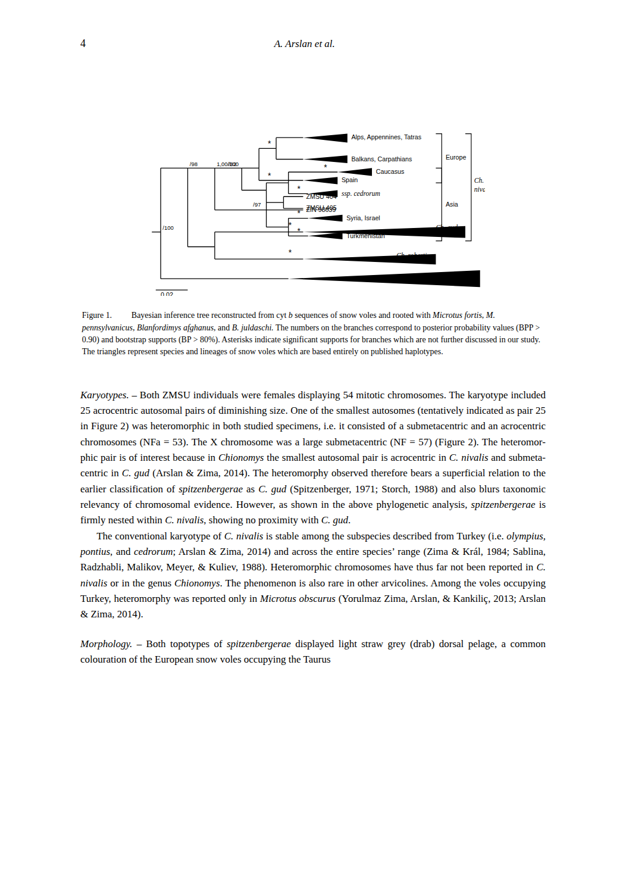4 A. Arslan et al.
Outgroups /100 /98 Ch. gud * Ch. roberti * 1,00/100 ZIN 98639 /82 * Alps, Appennines, Tatras Balkans, Carpathians Spain * /97 Caucasus * ssp. cedrorum * ZMSU 404 ZMSU 405 Syria, Israel * Turkmenistan * Europe Asia Ch. nivalis 0.02
Figure 1. Bayesian inference tree reconstructed from cyt b sequences of snow voles and rooted with Microtus fortis, M. pennsylvanicus, Blanfordimys afghanus, and B. juldaschi. The numbers on the branches correspond to posterior probability values (BPP > 0.90) and bootstrap supports (BP > 80%). Asterisks indicate significant supports for branches which are not further discussed in our study. The triangles represent species and lineages of snow voles which are based entirely on published haplotypes.
Karyotypes. – Both ZMSU individuals were females displaying 54 mitotic chromosomes. The karyotype included 25 acrocentric autosomal pairs of diminishing size. One of the smallest autosomes (tentatively indicated as pair 25 in Figure 2) was heteromorphic in both studied specimens, i.e. it consisted of a submetacentric and an acrocentric chromosomes (NFa = 53). The X chromosome was a large submetacentric (NF = 57) (Figure 2). The heteromorphic pair is of interest because in Chionomys the smallest autosomal pair is acrocentric in C. nivalis and submetacentric in C. gud (Arslan & Zima, 2014). The heteromorphy observed therefore bears a superficial relation to the earlier classification of spitzenbergerae as C. gud (Spitzenberger, 1971; Storch, 1988) and also blurs taxonomic relevancy of chromosomal evidence. However, as shown in the above phylogenetic analysis, spitzenbergerae is firmly nested within C. nivalis, showing no proximity with C. gud.
The conventional karyotype of C. nivalis is stable among the subspecies described from Turkey (i.e. olympius, pontius, and cedrorum; Arslan & Zima, 2014) and across the entire species’ range (Zima & Král, 1984; Sablina, Radzhabli, Malikov, Meyer, & Kuliev, 1988). Heteromorphic chromosomes have thus far not been reported in C. nivalis or in the genus Chionomys. The phenomenon is also rare in other arvicolines. Among the voles occupying Turkey, heteromorphy was reported only in Microtus obscurus (Yorulmaz Zima, Arslan, & Kankiliç, 2013; Arslan & Zima, 2014).
Morphology. – Both topotypes of spitzenbergerae displayed light straw grey (drab) dorsal pelage, a common colouration of the European snow voles occupying the Taurus